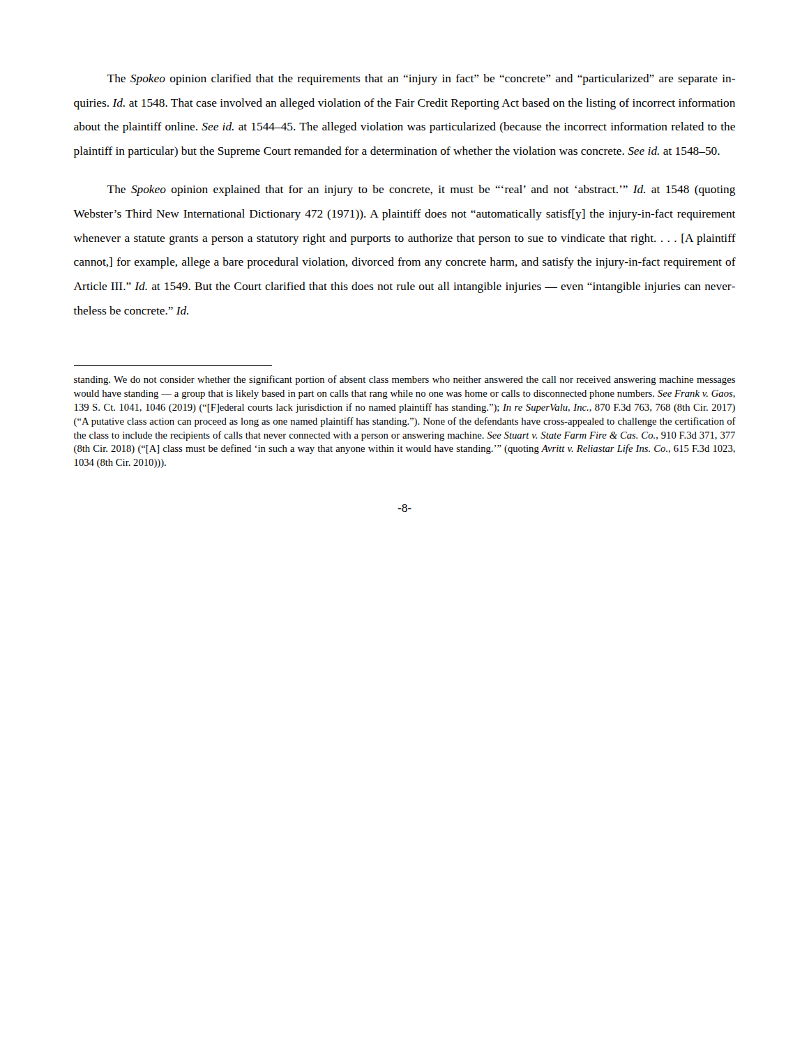The Spokeo opinion clarified that the requirements that an “injury in fact” be “concrete” and “particularized” are separate inquiries. Id. at 1548. That case involved an alleged violation of the Fair Credit Reporting Act based on the listing of incorrect information about the plaintiff online. See id. at 1544–45. The alleged violation was particularized (because the incorrect information related to the plaintiff in particular) but the Supreme Court remanded for a determination of whether the violation was concrete. See id. at 1548–50.
The Spokeo opinion explained that for an injury to be concrete, it must be “‘real’ and not ‘abstract.’” Id. at 1548 (quoting Webster’s Third New International Dictionary 472 (1971)). A plaintiff does not “automatically satisf[y] the injury-in-fact requirement whenever a statute grants a person a statutory right and purports to authorize that person to sue to vindicate that right. . . . [A plaintiff cannot,] for example, allege a bare procedural violation, divorced from any concrete harm, and satisfy the injury-in-fact requirement of Article III.” Id. at 1549. But the Court clarified that this does not rule out all intangible injuries — even “intangible injuries can nevertheless be concrete.” Id.
standing. We do not consider whether the significant portion of absent class members who neither answered the call nor received answering machine messages would have standing — a group that is likely based in part on calls that rang while no one was home or calls to disconnected phone numbers. See Frank v. Gaos, 139 S. Ct. 1041, 1046 (2019) (“[F]ederal courts lack jurisdiction if no named plaintiff has standing.”); In re SuperValu, Inc., 870 F.3d 763, 768 (8th Cir. 2017) (“A putative class action can proceed as long as one named plaintiff has standing.”). None of the defendants have cross-appealed to challenge the certification of the class to include the recipients of calls that never connected with a person or answering machine. See Stuart v. State Farm Fire & Cas. Co., 910 F.3d 371, 377 (8th Cir. 2018) (“[A] class must be defined ‘in such a way that anyone within it would have standing.’” (quoting Avritt v. Reliastar Life Ins. Co., 615 F.3d 1023, 1034 (8th Cir. 2010))).
-8-